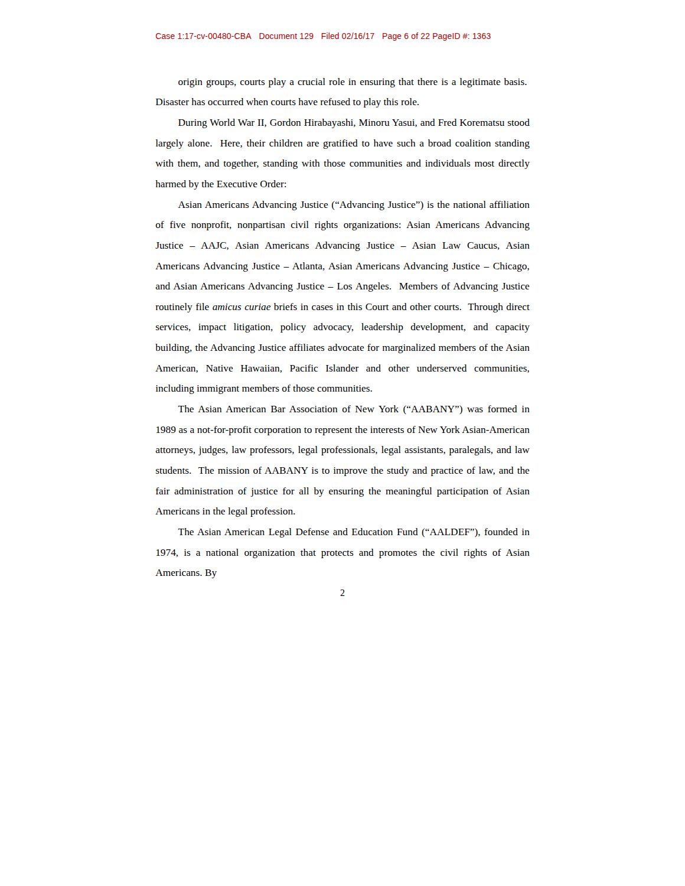Case 1:17-cv-00480-CBA Document 129 Filed 02/16/17 Page 6 of 22 PageID #: 1363
origin groups, courts play a crucial role in ensuring that there is a legitimate basis. Disaster has occurred when courts have refused to play this role.
During World War II, Gordon Hirabayashi, Minoru Yasui, and Fred Korematsu stood largely alone. Here, their children are gratified to have such a broad coalition standing with them, and together, standing with those communities and individuals most directly harmed by the Executive Order:
Asian Americans Advancing Justice (“Advancing Justice”) is the national affiliation of five nonprofit, nonpartisan civil rights organizations: Asian Americans Advancing Justice – AAJC, Asian Americans Advancing Justice – Asian Law Caucus, Asian Americans Advancing Justice – Atlanta, Asian Americans Advancing Justice – Chicago, and Asian Americans Advancing Justice – Los Angeles. Members of Advancing Justice routinely file amicus curiae briefs in cases in this Court and other courts. Through direct services, impact litigation, policy advocacy, leadership development, and capacity building, the Advancing Justice affiliates advocate for marginalized members of the Asian American, Native Hawaiian, Pacific Islander and other underserved communities, including immigrant members of those communities.
The Asian American Bar Association of New York (“AABANY”) was formed in 1989 as a not-for-profit corporation to represent the interests of New York Asian-American attorneys, judges, law professors, legal professionals, legal assistants, paralegals, and law students. The mission of AABANY is to improve the study and practice of law, and the fair administration of justice for all by ensuring the meaningful participation of Asian Americans in the legal profession.
The Asian American Legal Defense and Education Fund (“AALDEF”), founded in 1974, is a national organization that protects and promotes the civil rights of Asian Americans. By
2